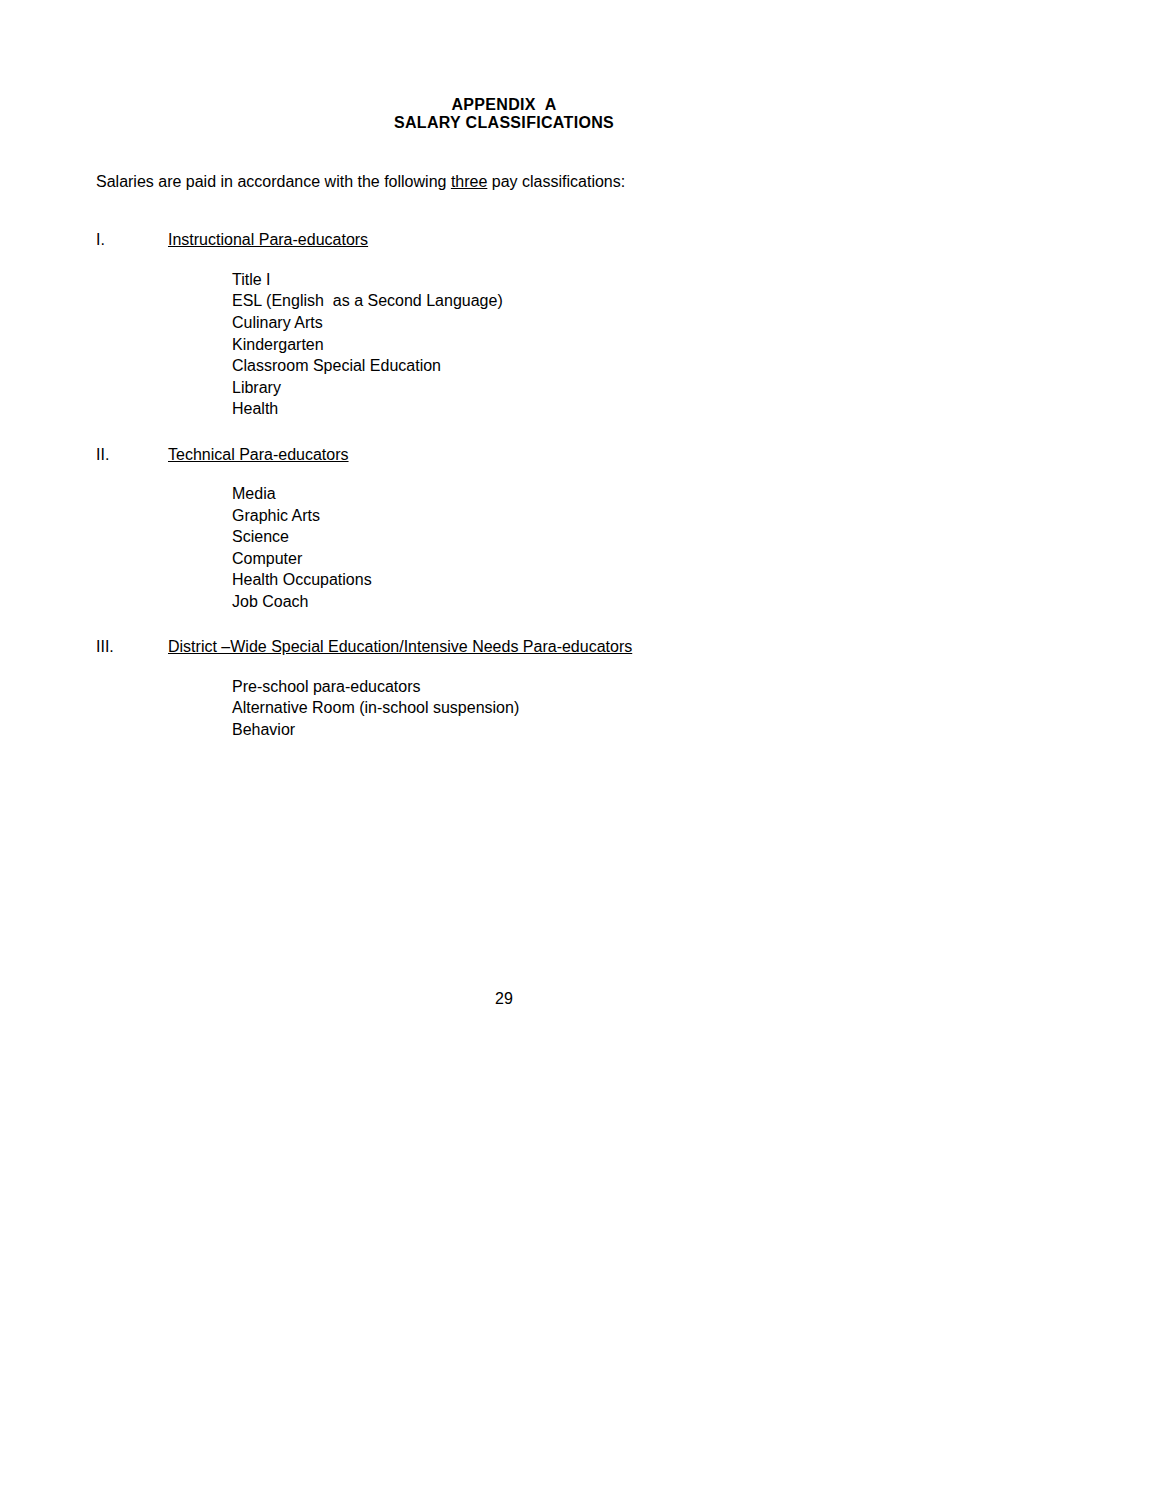APPENDIX A
SALARY CLASSIFICATIONS
Salaries are paid in accordance with the following three pay classifications:
I. Instructional Para-educators
Title I
ESL (English as a Second Language)
Culinary Arts
Kindergarten
Classroom Special Education
Library
Health
II. Technical Para-educators
Media
Graphic Arts
Science
Computer
Health Occupations
Job Coach
III. District –Wide Special Education/Intensive Needs Para-educators
Pre-school para-educators
Alternative Room (in-school suspension)
Behavior
29